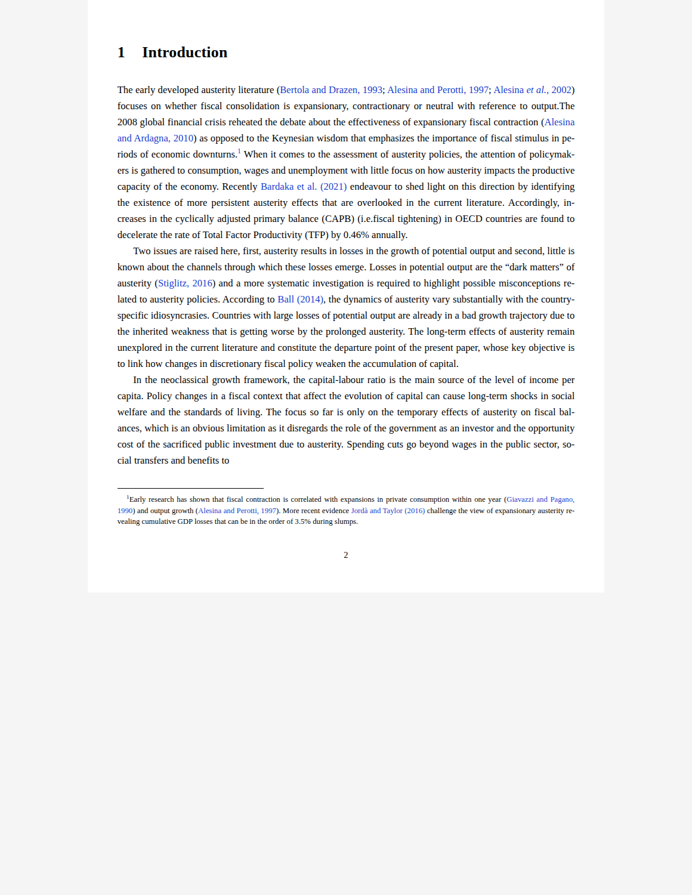1 Introduction
The early developed austerity literature (Bertola and Drazen, 1993; Alesina and Perotti, 1997; Alesina et al., 2002) focuses on whether fiscal consolidation is expansionary, contractionary or neutral with reference to output.The 2008 global financial crisis reheated the debate about the effectiveness of expansionary fiscal contraction (Alesina and Ardagna, 2010) as opposed to the Keynesian wisdom that emphasizes the importance of fiscal stimulus in periods of economic downturns.1 When it comes to the assessment of austerity policies, the attention of policymakers is gathered to consumption, wages and unemployment with little focus on how austerity impacts the productive capacity of the economy. Recently Bardaka et al. (2021) endeavour to shed light on this direction by identifying the existence of more persistent austerity effects that are overlooked in the current literature. Accordingly, increases in the cyclically adjusted primary balance (CAPB) (i.e.fiscal tightening) in OECD countries are found to decelerate the rate of Total Factor Productivity (TFP) by 0.46% annually.
Two issues are raised here, first, austerity results in losses in the growth of potential output and second, little is known about the channels through which these losses emerge. Losses in potential output are the “dark matters” of austerity (Stiglitz, 2016) and a more systematic investigation is required to highlight possible misconceptions related to austerity policies. According to Ball (2014), the dynamics of austerity vary substantially with the country-specific idiosyncrasies. Countries with large losses of potential output are already in a bad growth trajectory due to the inherited weakness that is getting worse by the prolonged austerity. The long-term effects of austerity remain unexplored in the current literature and constitute the departure point of the present paper, whose key objective is to link how changes in discretionary fiscal policy weaken the accumulation of capital.
In the neoclassical growth framework, the capital-labour ratio is the main source of the level of income per capita. Policy changes in a fiscal context that affect the evolution of capital can cause long-term shocks in social welfare and the standards of living. The focus so far is only on the temporary effects of austerity on fiscal balances, which is an obvious limitation as it disregards the role of the government as an investor and the opportunity cost of the sacrificed public investment due to austerity. Spending cuts go beyond wages in the public sector, social transfers and benefits to
1Early research has shown that fiscal contraction is correlated with expansions in private consumption within one year (Giavazzi and Pagano, 1990) and output growth (Alesina and Perotti, 1997). More recent evidence Jordà and Taylor (2016) challenge the view of expansionary austerity revealing cumulative GDP losses that can be in the order of 3.5% during slumps.
2